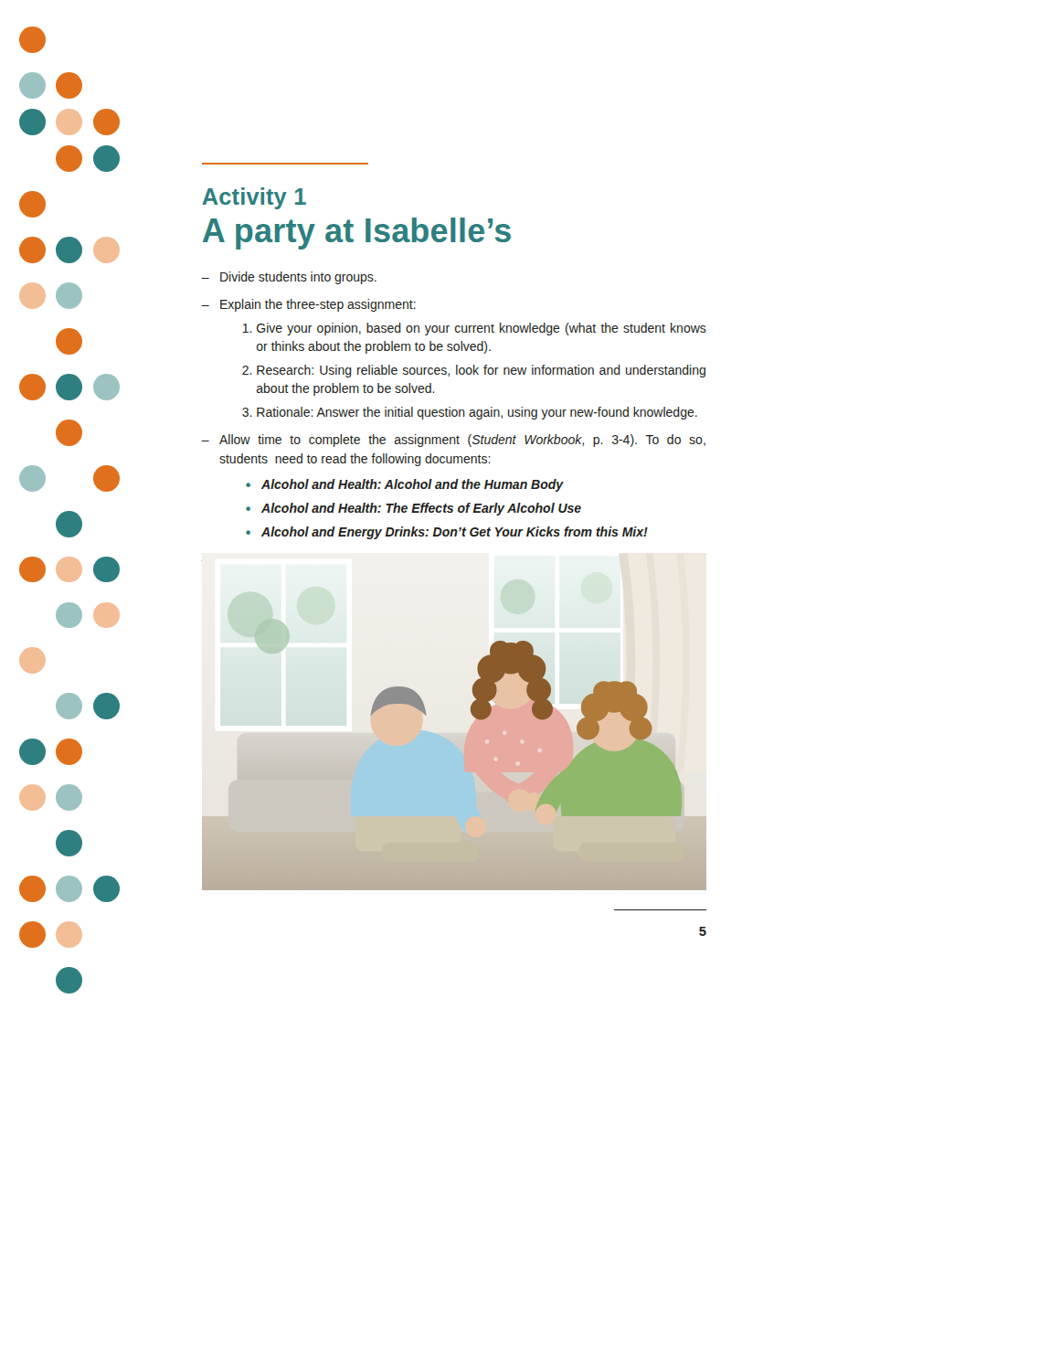Activity 1
A party at Isabelle’s
Divide students into groups.
Explain the three-step assignment:
Give your opinion, based on your current knowledge (what the student knows or thinks about the problem to be solved).
Research: Using reliable sources, look for new information and understanding about the problem to be solved.
Rationale: Answer the initial question again, using your new-found knowledge.
Allow time to complete the assignment (Student Workbook, p. 3-4). To do so, students need to read the following documents:
Alcohol and Health: Alcohol and the Human Body
Alcohol and Health: The Effects of Early Alcohol Use
Alcohol and Energy Drinks: Don’t Get Your Kicks from this Mix!
Have students present their answers to the whole class and discuss (see Appendix 1, p. 8-9). This allows students to “own” their understanding and knowledge. It also gives them an idea of the kind and quality of answers expected.
5